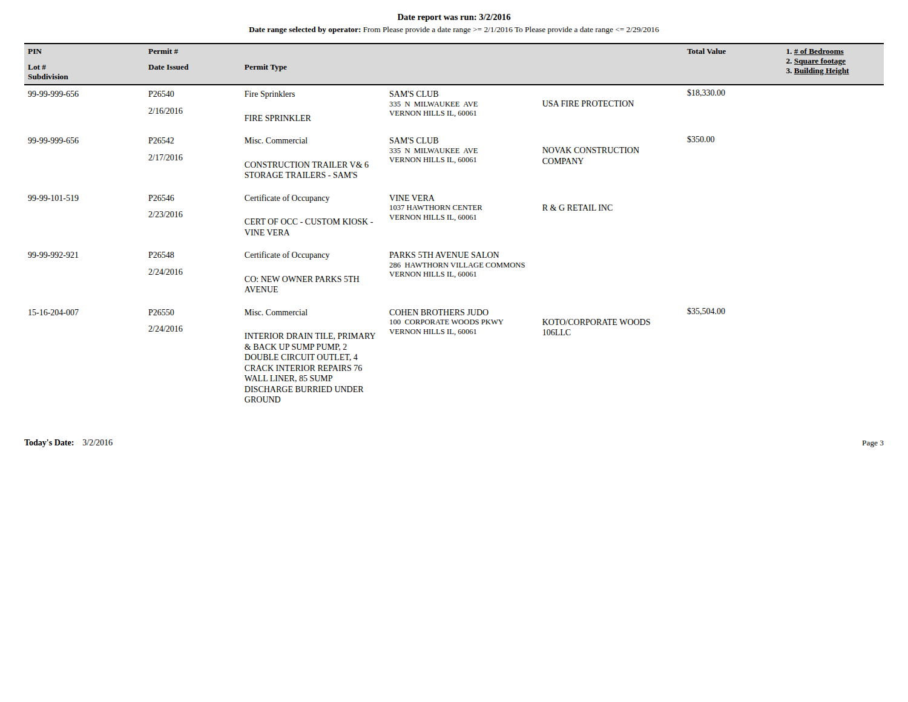Date report was run: 3/2/2016
Date range selected by operator: From Please provide a date range >= 2/1/2016 To Please provide a date range <= 2/29/2016
| PIN Lot # Subdivision | Permit # Date Issued | Permit Type | | | Total Value | # of Bedrooms Square footage Building Height |
| --- | --- | --- | --- | --- | --- | --- |
| 99-99-999-656 | P26540 2/16/2016 | Fire Sprinklers Fire Sprinkler | SAM'S CLUB 335 N MILWAUKEE AVE VERNON HILLS IL, 60061 | USA FIRE PROTECTION | $18,330.00 | |
| 99-99-999-656 | P26542 2/17/2016 | Misc. Commercial Construction trailer V& 6 storage trailers - Sam's | SAM'S CLUB 335 N MILWAUKEE AVE VERNON HILLS IL, 60061 | NOVAK CONSTRUCTION COMPANY | $350.00 | |
| 99-99-101-519 | P26546 2/23/2016 | Certificate of Occupancy Cert of Occ - Custom Kiosk - Vine Vera | VINE VERA 1037 HAWTHORN CENTER VERNON HILLS IL, 60061 | R & G RETAIL INC | | |
| 99-99-992-921 | P26548 2/24/2016 | Certificate of Occupancy CO: New Owner Parks 5th Avenue | PARKS 5TH AVENUE SALON 286 HAWTHORN VILLAGE COMMONS VERNON HILLS IL, 60061 | | | |
| 15-16-204-007 | P26550 2/24/2016 | Misc. Commercial Interior drain tile, primary & back up sump pump, 2 double circuit outlet, 4 crack interior repairs 76 wall liner, 85 sump discharge burried under ground | COHEN BROTHERS JUDO 100 CORPORATE WOODS PKWY VERNON HILLS IL, 60061 | KOTO/CORPORATE WOODS 106LLC | $35,504.00 | |
Today's Date:3/2/2016
Page 3